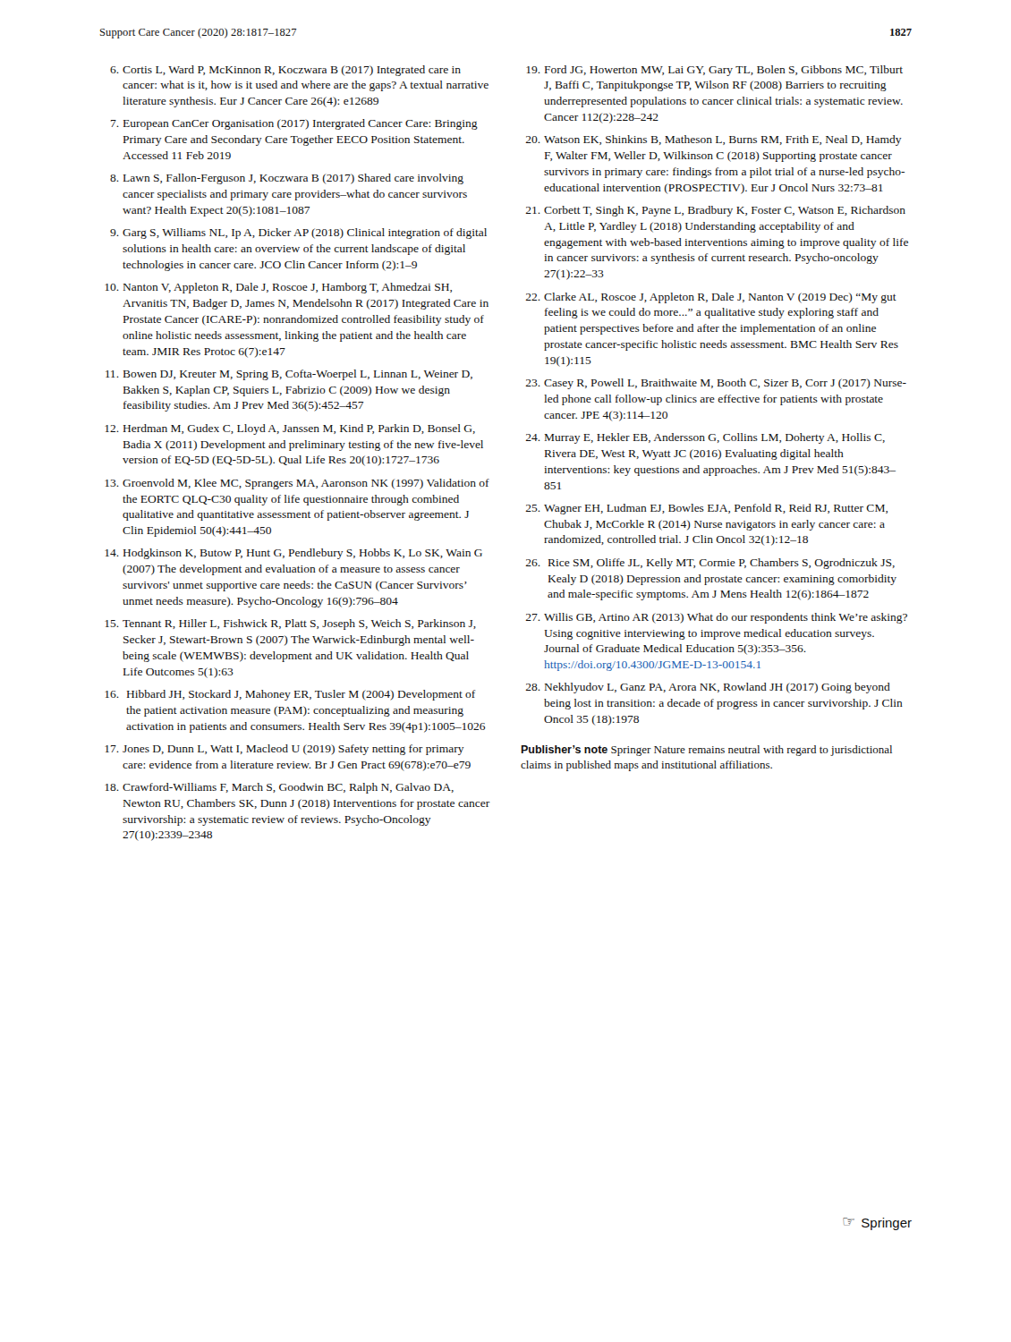Support Care Cancer (2020) 28:1817–1827
1827
Cortis L, Ward P, McKinnon R, Koczwara B (2017) Integrated care in cancer: what is it, how is it used and where are the gaps? A textual narrative literature synthesis. Eur J Cancer Care 26(4): e12689
European CanCer Organisation (2017) Intergrated Cancer Care: Bringing Primary Care and Secondary Care Together EECO Position Statement. Accessed 11 Feb 2019
Lawn S, Fallon-Ferguson J, Koczwara B (2017) Shared care involving cancer specialists and primary care providers–what do cancer survivors want? Health Expect 20(5):1081–1087
Garg S, Williams NL, Ip A, Dicker AP (2018) Clinical integration of digital solutions in health care: an overview of the current landscape of digital technologies in cancer care. JCO Clin Cancer Inform (2):1–9
Nanton V, Appleton R, Dale J, Roscoe J, Hamborg T, Ahmedzai SH, Arvanitis TN, Badger D, James N, Mendelsohn R (2017) Integrated Care in Prostate Cancer (ICARE-P): nonrandomized controlled feasibility study of online holistic needs assessment, linking the patient and the health care team. JMIR Res Protoc 6(7):e147
Bowen DJ, Kreuter M, Spring B, Cofta-Woerpel L, Linnan L, Weiner D, Bakken S, Kaplan CP, Squiers L, Fabrizio C (2009) How we design feasibility studies. Am J Prev Med 36(5):452–457
Herdman M, Gudex C, Lloyd A, Janssen M, Kind P, Parkin D, Bonsel G, Badia X (2011) Development and preliminary testing of the new five-level version of EQ-5D (EQ-5D-5L). Qual Life Res 20(10):1727–1736
Groenvold M, Klee MC, Sprangers MA, Aaronson NK (1997) Validation of the EORTC QLQ-C30 quality of life questionnaire through combined qualitative and quantitative assessment of patient-observer agreement. J Clin Epidemiol 50(4):441–450
Hodgkinson K, Butow P, Hunt G, Pendlebury S, Hobbs K, Lo SK, Wain G (2007) The development and evaluation of a measure to assess cancer survivors' unmet supportive care needs: the CaSUN (Cancer Survivors’ unmet needs measure). Psycho-Oncology 16(9):796–804
Tennant R, Hiller L, Fishwick R, Platt S, Joseph S, Weich S, Parkinson J, Secker J, Stewart-Brown S (2007) The Warwick-Edinburgh mental well-being scale (WEMWBS): development and UK validation. Health Qual Life Outcomes 5(1):63
Hibbard JH, Stockard J, Mahoney ER, Tusler M (2004) Development of the patient activation measure (PAM): conceptualizing and measuring activation in patients and consumers. Health Serv Res 39(4p1):1005–1026
Jones D, Dunn L, Watt I, Macleod U (2019) Safety netting for primary care: evidence from a literature review. Br J Gen Pract 69(678):e70–e79
Crawford-Williams F, March S, Goodwin BC, Ralph N, Galvao DA, Newton RU, Chambers SK, Dunn J (2018) Interventions for prostate cancer survivorship: a systematic review of reviews. Psycho-Oncology 27(10):2339–2348
Ford JG, Howerton MW, Lai GY, Gary TL, Bolen S, Gibbons MC, Tilburt J, Baffi C, Tanpitukpongse TP, Wilson RF (2008) Barriers to recruiting underrepresented populations to cancer clinical trials: a systematic review. Cancer 112(2):228–242
Watson EK, Shinkins B, Matheson L, Burns RM, Frith E, Neal D, Hamdy F, Walter FM, Weller D, Wilkinson C (2018) Supporting prostate cancer survivors in primary care: findings from a pilot trial of a nurse-led psycho-educational intervention (PROSPECTIV). Eur J Oncol Nurs 32:73–81
Corbett T, Singh K, Payne L, Bradbury K, Foster C, Watson E, Richardson A, Little P, Yardley L (2018) Understanding acceptability of and engagement with web-based interventions aiming to improve quality of life in cancer survivors: a synthesis of current research. Psycho-oncology 27(1):22–33
Clarke AL, Roscoe J, Appleton R, Dale J, Nanton V (2019 Dec) “My gut feeling is we could do more...” a qualitative study exploring staff and patient perspectives before and after the implementation of an online prostate cancer-specific holistic needs assessment. BMC Health Serv Res 19(1):115
Casey R, Powell L, Braithwaite M, Booth C, Sizer B, Corr J (2017) Nurse-led phone call follow-up clinics are effective for patients with prostate cancer. JPE 4(3):114–120
Murray E, Hekler EB, Andersson G, Collins LM, Doherty A, Hollis C, Rivera DE, West R, Wyatt JC (2016) Evaluating digital health interventions: key questions and approaches. Am J Prev Med 51(5):843–851
Wagner EH, Ludman EJ, Bowles EJA, Penfold R, Reid RJ, Rutter CM, Chubak J, McCorkle R (2014) Nurse navigators in early cancer care: a randomized, controlled trial. J Clin Oncol 32(1):12–18
Rice SM, Oliffe JL, Kelly MT, Cormie P, Chambers S, Ogrodniczuk JS, Kealy D (2018) Depression and prostate cancer: examining comorbidity and male-specific symptoms. Am J Mens Health 12(6):1864–1872
Willis GB, Artino AR (2013) What do our respondents think We’re asking? Using cognitive interviewing to improve medical education surveys. Journal of Graduate Medical Education 5(3):353–356. https://doi.org/10.4300/JGME-D-13-00154.1
Nekhlyudov L, Ganz PA, Arora NK, Rowland JH (2017) Going beyond being lost in transition: a decade of progress in cancer survivorship. J Clin Oncol 35 (18):1978
Publisher’s note Springer Nature remains neutral with regard to jurisdictional claims in published maps and institutional affiliations.
☞ Springer